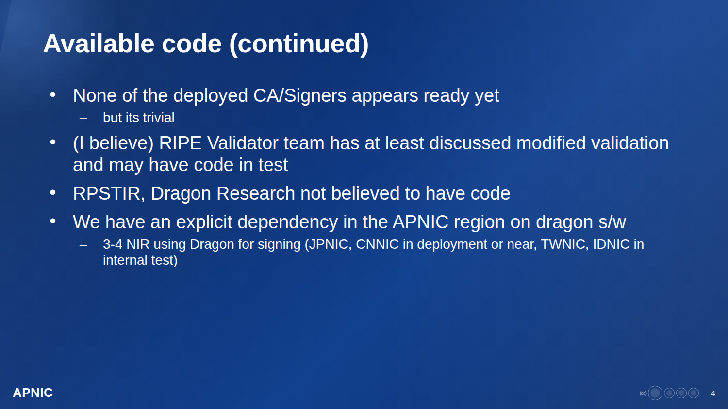Available code (continued)
None of the deployed CA/Signers appears ready yet
but its trivial
(I believe) RIPE Validator team has at least discussed modified validation and may have code in test
RPSTIR, Dragon Research not believed to have code
We have an explicit dependency in the APNIC region on dragon s/w
3-4 NIR using Dragon for signing (JPNIC, CNNIC in deployment or near, TWNIC, IDNIC in internal test)
APNIC
(cc)
4